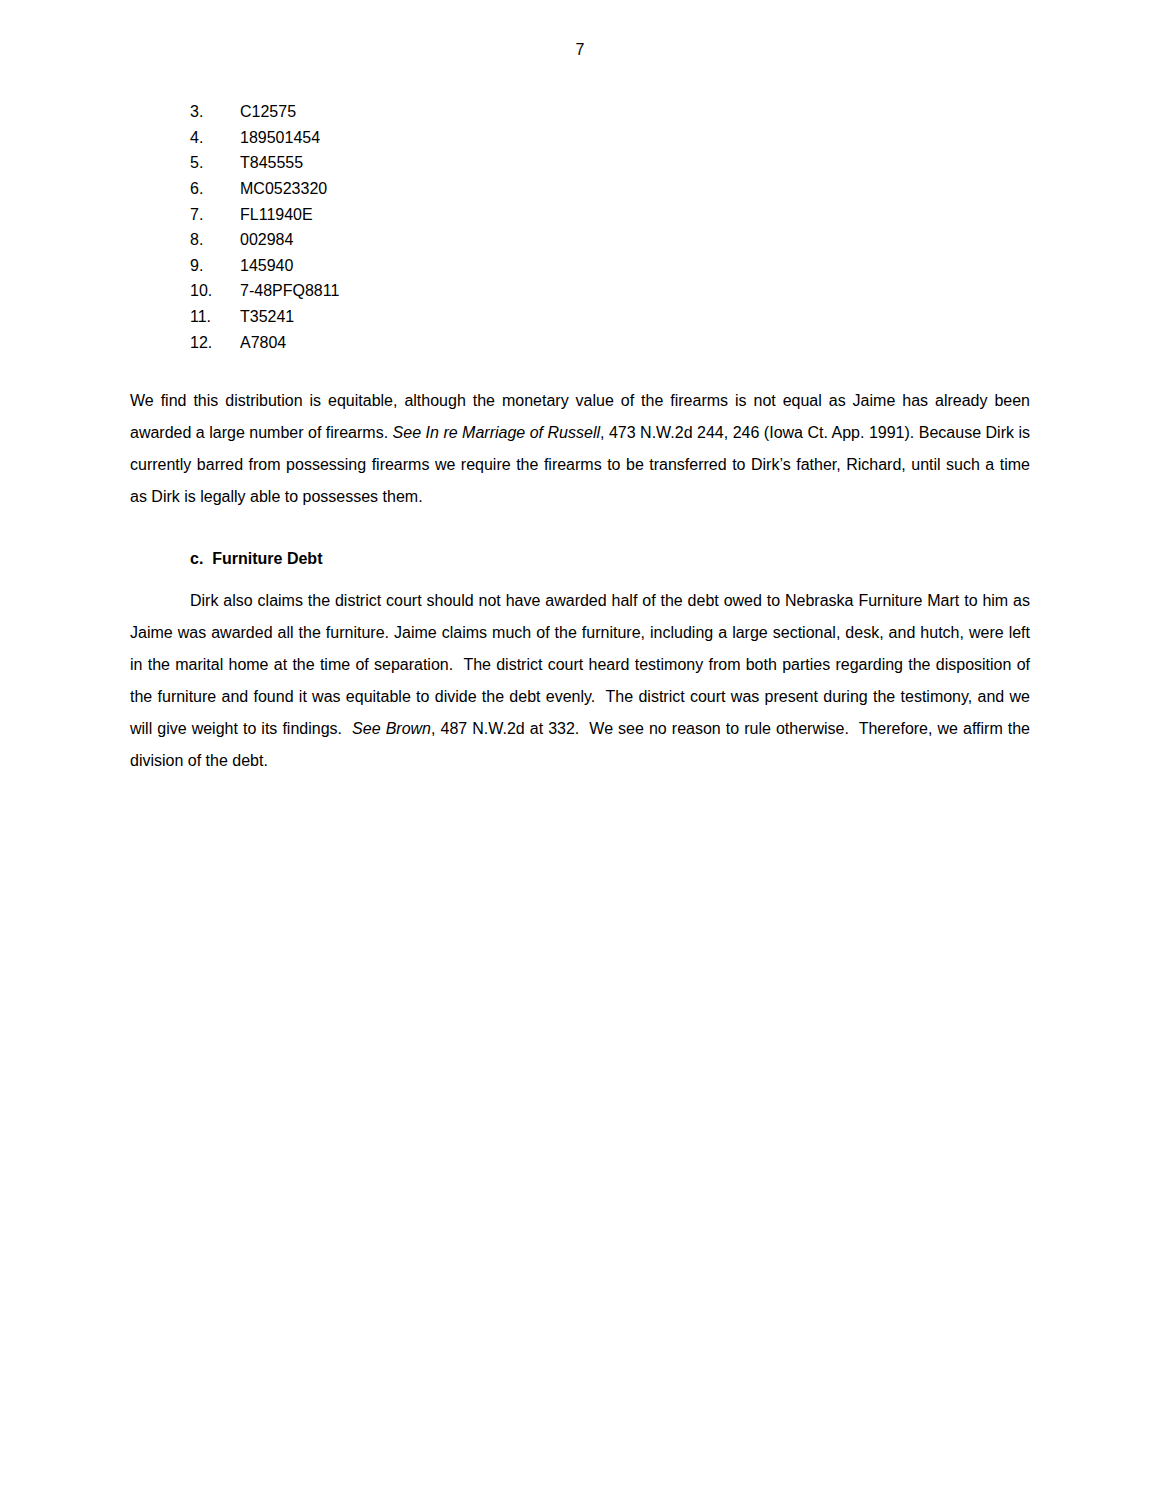7
3. C12575
4. 189501454
5. T845555
6. MC0523320
7. FL11940E
8. 002984
9. 145940
10. 7-48PFQ8811
11. T35241
12. A7804
We find this distribution is equitable, although the monetary value of the firearms is not equal as Jaime has already been awarded a large number of firearms. See In re Marriage of Russell, 473 N.W.2d 244, 246 (Iowa Ct. App. 1991). Because Dirk is currently barred from possessing firearms we require the firearms to be transferred to Dirk’s father, Richard, until such a time as Dirk is legally able to possesses them.
c. Furniture Debt
Dirk also claims the district court should not have awarded half of the debt owed to Nebraska Furniture Mart to him as Jaime was awarded all the furniture. Jaime claims much of the furniture, including a large sectional, desk, and hutch, were left in the marital home at the time of separation. The district court heard testimony from both parties regarding the disposition of the furniture and found it was equitable to divide the debt evenly. The district court was present during the testimony, and we will give weight to its findings. See Brown, 487 N.W.2d at 332. We see no reason to rule otherwise. Therefore, we affirm the division of the debt.